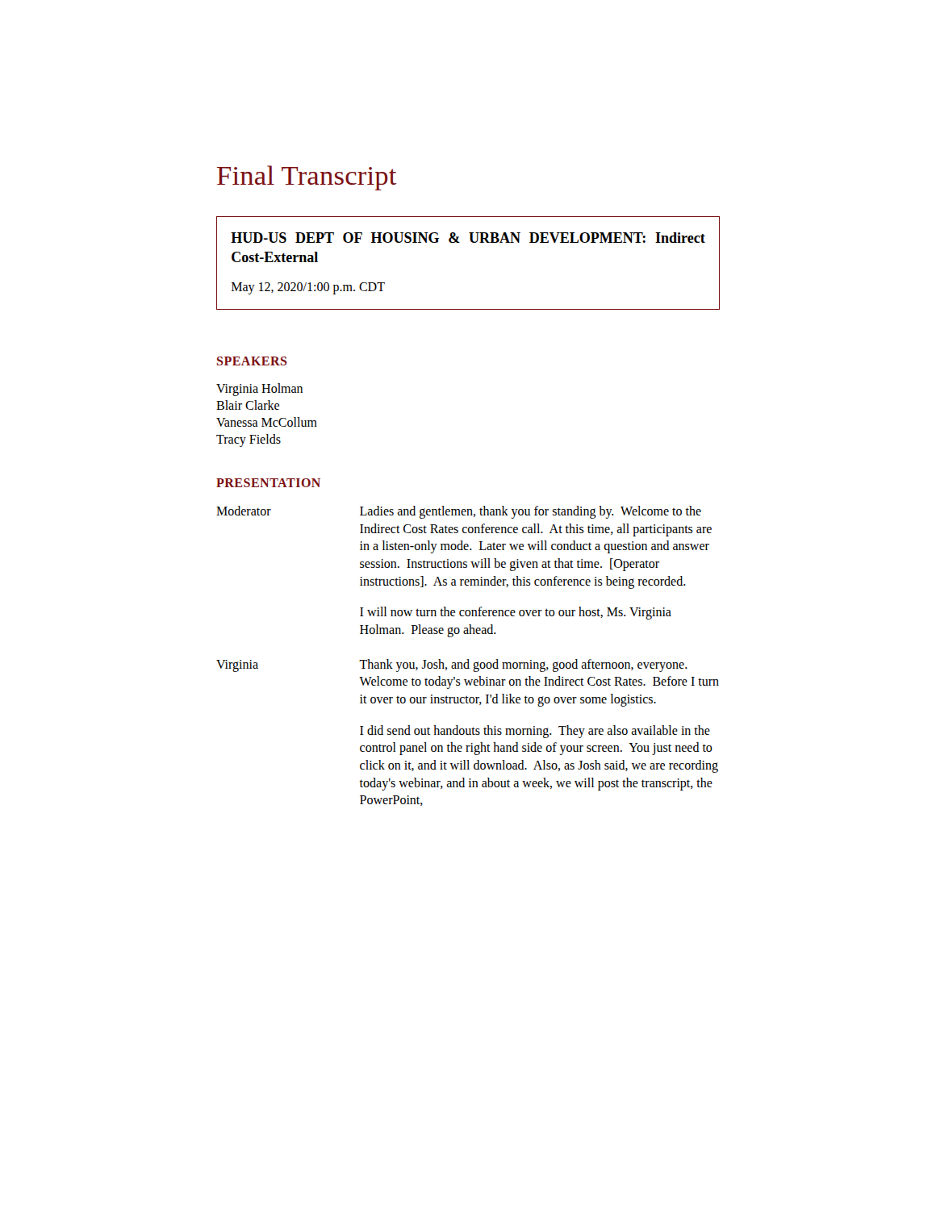Final Transcript
HUD-US DEPT OF HOUSING & URBAN DEVELOPMENT: Indirect Cost-External
May 12, 2020/1:00 p.m. CDT
SPEAKERS
Virginia Holman
Blair Clarke
Vanessa McCollum
Tracy Fields
PRESENTATION
| Moderator | Ladies and gentlemen, thank you for standing by. Welcome to the Indirect Cost Rates conference call. At this time, all participants are in a listen-only mode. Later we will conduct a question and answer session. Instructions will be given at that time. [Operator instructions]. As a reminder, this conference is being recorded. I will now turn the conference over to our host, Ms. Virginia Holman. Please go ahead. |
| Virginia | Thank you, Josh, and good morning, good afternoon, everyone. Welcome to today's webinar on the Indirect Cost Rates. Before I turn it over to our instructor, I'd like to go over some logistics. I did send out handouts this morning. They are also available in the control panel on the right hand side of your screen. You just need to click on it, and it will download. Also, as Josh said, we are recording today's webinar, and in about a week, we will post the transcript, the PowerPoint, |